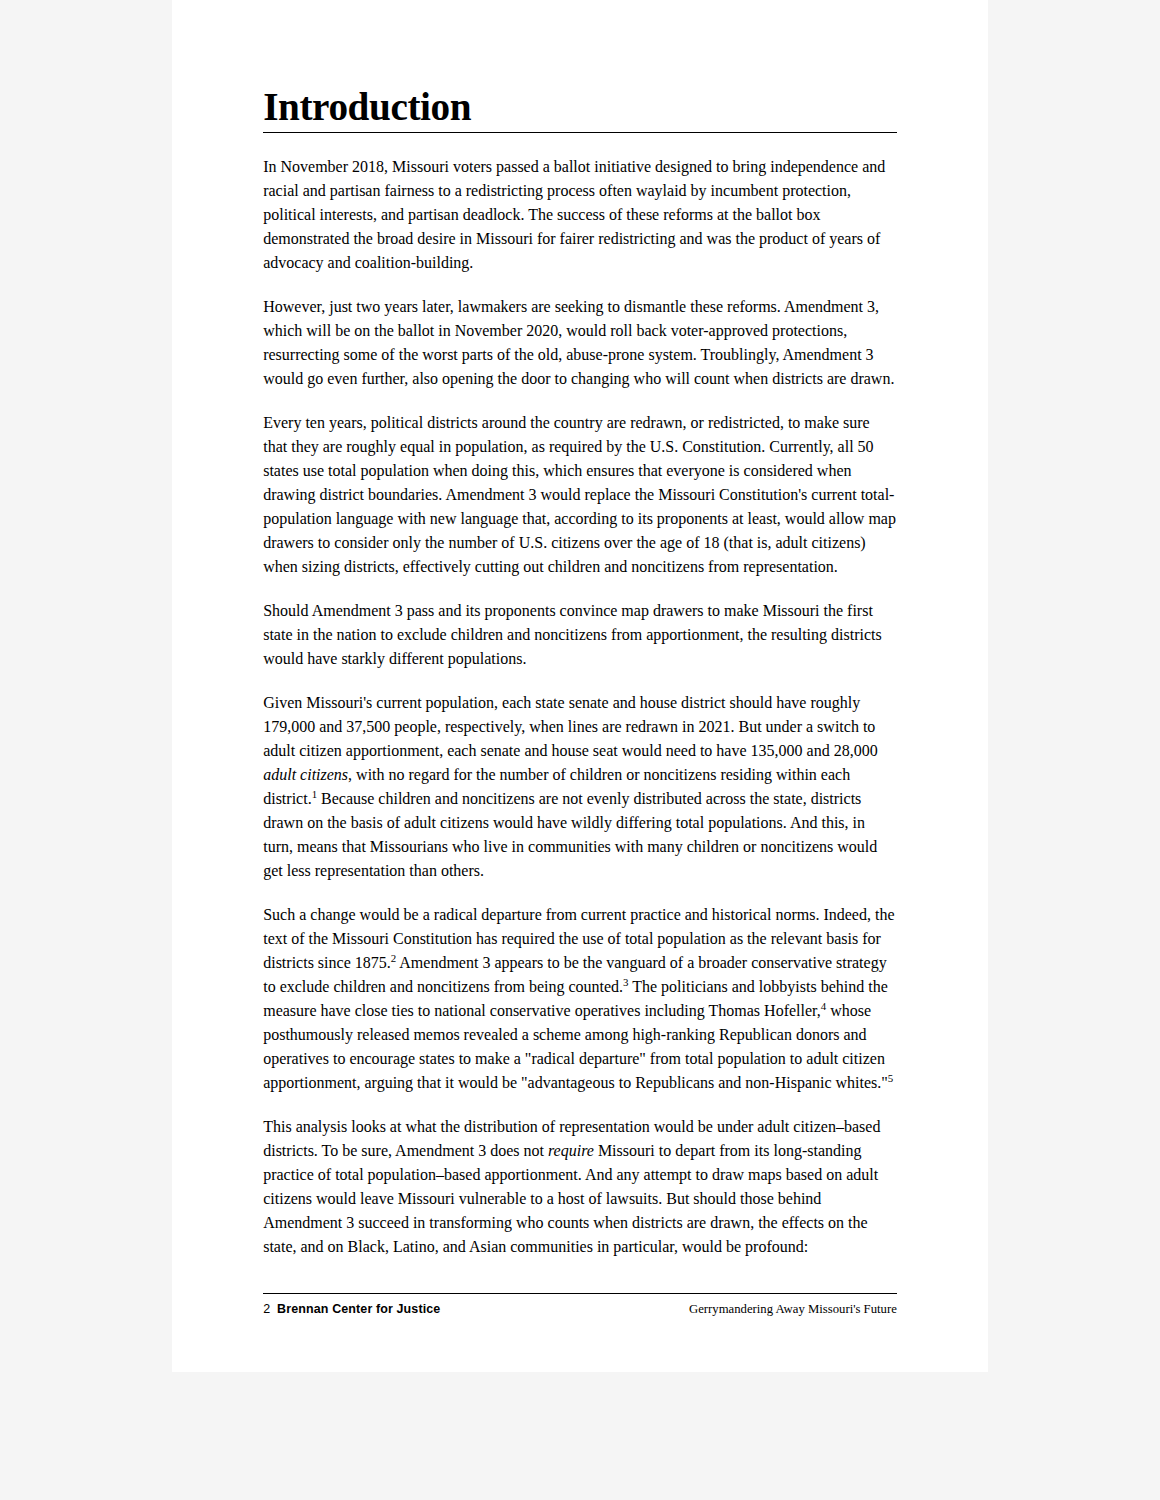Introduction
In November 2018, Missouri voters passed a ballot initiative designed to bring independence and racial and partisan fairness to a redistricting process often waylaid by incumbent protection, political interests, and partisan deadlock. The success of these reforms at the ballot box demonstrated the broad desire in Missouri for fairer redistricting and was the product of years of advocacy and coalition-building.
However, just two years later, lawmakers are seeking to dismantle these reforms. Amendment 3, which will be on the ballot in November 2020, would roll back voter-approved protections, resurrecting some of the worst parts of the old, abuse-prone system. Troublingly, Amendment 3 would go even further, also opening the door to changing who will count when districts are drawn.
Every ten years, political districts around the country are redrawn, or redistricted, to make sure that they are roughly equal in population, as required by the U.S. Constitution. Currently, all 50 states use total population when doing this, which ensures that everyone is considered when drawing district boundaries. Amendment 3 would replace the Missouri Constitution's current total-population language with new language that, according to its proponents at least, would allow map drawers to consider only the number of U.S. citizens over the age of 18 (that is, adult citizens) when sizing districts, effectively cutting out children and noncitizens from representation.
Should Amendment 3 pass and its proponents convince map drawers to make Missouri the first state in the nation to exclude children and noncitizens from apportionment, the resulting districts would have starkly different populations.
Given Missouri's current population, each state senate and house district should have roughly 179,000 and 37,500 people, respectively, when lines are redrawn in 2021. But under a switch to adult citizen apportionment, each senate and house seat would need to have 135,000 and 28,000 adult citizens, with no regard for the number of children or noncitizens residing within each district.1 Because children and noncitizens are not evenly distributed across the state, districts drawn on the basis of adult citizens would have wildly differing total populations. And this, in turn, means that Missourians who live in communities with many children or noncitizens would get less representation than others.
Such a change would be a radical departure from current practice and historical norms. Indeed, the text of the Missouri Constitution has required the use of total population as the relevant basis for districts since 1875.2 Amendment 3 appears to be the vanguard of a broader conservative strategy to exclude children and noncitizens from being counted.3 The politicians and lobbyists behind the measure have close ties to national conservative operatives including Thomas Hofeller,4 whose posthumously released memos revealed a scheme among high-ranking Republican donors and operatives to encourage states to make a "radical departure" from total population to adult citizen apportionment, arguing that it would be "advantageous to Republicans and non-Hispanic whites."5
This analysis looks at what the distribution of representation would be under adult citizen–based districts. To be sure, Amendment 3 does not require Missouri to depart from its long-standing practice of total population–based apportionment. And any attempt to draw maps based on adult citizens would leave Missouri vulnerable to a host of lawsuits. But should those behind Amendment 3 succeed in transforming who counts when districts are drawn, the effects on the state, and on Black, Latino, and Asian communities in particular, would be profound:
2 Brennan Center for Justice
Gerrymandering Away Missouri's Future